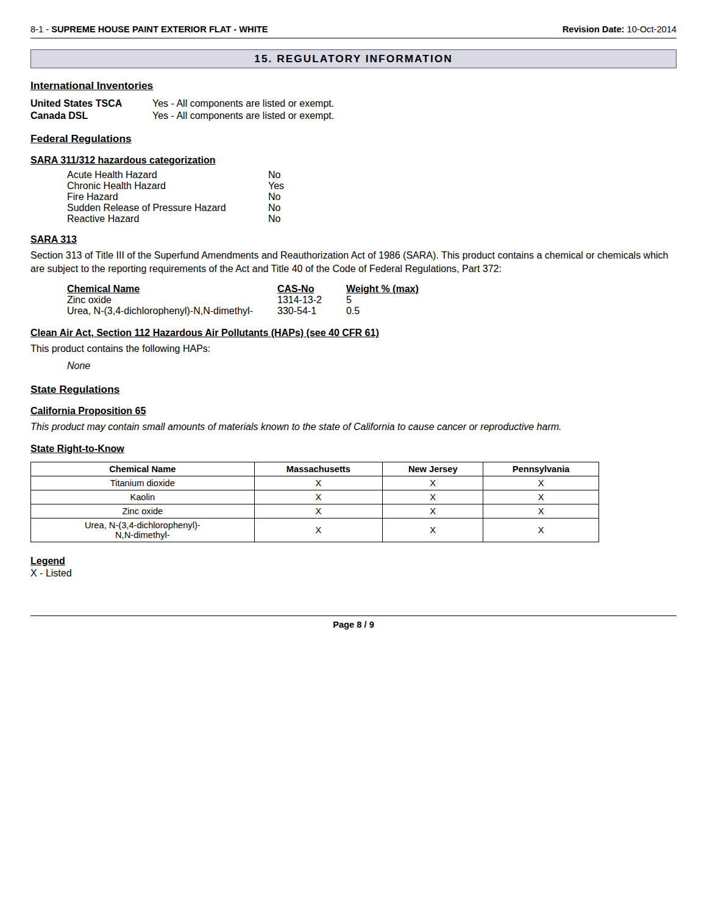8-1 - SUPREME HOUSE PAINT EXTERIOR FLAT - WHITE
Revision Date: 10-Oct-2014
15. REGULATORY INFORMATION
International Inventories
United States TSCA
Yes - All components are listed or exempt.
Canada DSL
Yes - All components are listed or exempt.
Federal Regulations
SARA 311/312 hazardous categorization
Acute Health Hazard
No
Chronic Health Hazard
Yes
Fire Hazard
No
Sudden Release of Pressure Hazard
No
Reactive Hazard
No
SARA 313
Section 313 of Title III of the Superfund Amendments and Reauthorization Act of 1986 (SARA). This product contains a chemical or chemicals which are subject to the reporting requirements of the Act and Title 40 of the Code of Federal Regulations, Part 372:
| Chemical Name | CAS-No | Weight % (max) |
| --- | --- | --- |
| Zinc oxide | 1314-13-2 | 5 |
| Urea, N-(3,4-dichlorophenyl)-N,N-dimethyl- | 330-54-1 | 0.5 |
Clean Air Act, Section 112 Hazardous Air Pollutants (HAPs) (see 40 CFR 61)
This product contains the following HAPs:
None
State Regulations
California Proposition 65
This product may contain small amounts of materials known to the state of California to cause cancer or reproductive harm.
State Right-to-Know
| Chemical Name | Massachusetts | New Jersey | Pennsylvania |
| --- | --- | --- | --- |
| Titanium dioxide | X | X | X |
| Kaolin | X | X | X |
| Zinc oxide | X | X | X |
| Urea, N-(3,4-dichlorophenyl)- N,N-dimethyl- | X | X | X |
Legend
X - Listed
Page 8 / 9